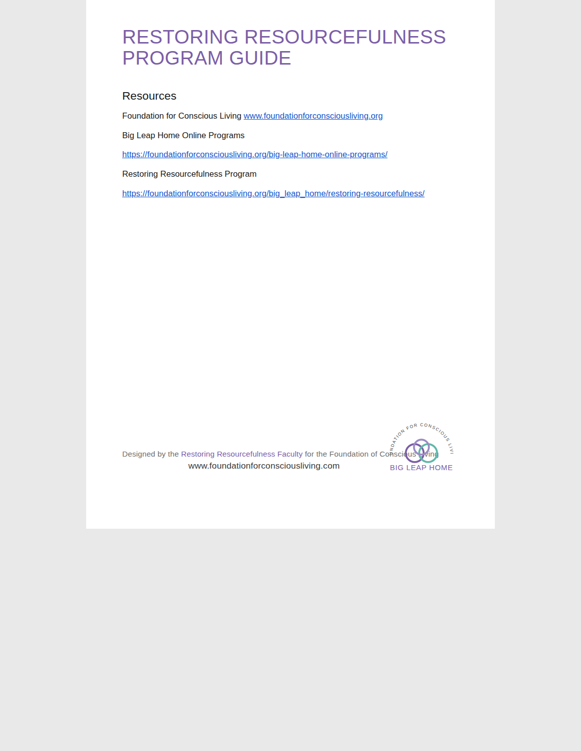Restoring Resourcefulness Program Guide
Resources
Foundation for Conscious Living www.foundationforconsciousliving.org
Big Leap Home Online Programs
https://foundationforconsciousliving.org/big-leap-home-online-programs/
Restoring Resourcefulness Program
https://foundationforconsciousliving.org/big_leap_home/restoring-resourcefulness/
Designed by the Restoring Resourcefulness Faculty for the Foundation of Conscious Living www.foundationforconsciousliving.com
FOUNDATION FOR CONSCIOUS LIVING BIG LEAP HOME